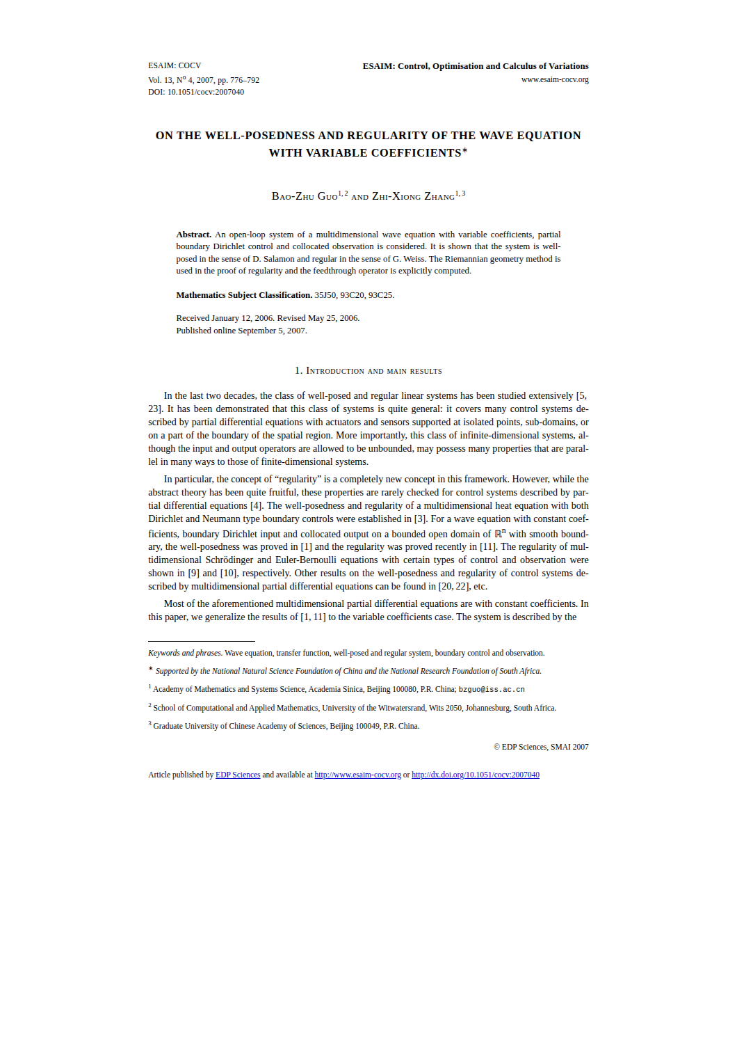ESAIM: COCV
Vol. 13, No 4, 2007, pp. 776–792
DOI: 10.1051/cocv:2007040
ESAIM: Control, Optimisation and Calculus of Variations
www.esaim-cocv.org
On the well-posedness and regularity of the wave equation
with variable coefficients∗
Bao-Zhu Guo1, 2 and Zhi-Xiong Zhang1, 3
Abstract. An open-loop system of a multidimensional wave equation with variable coefficients, partial boundary Dirichlet control and collocated observation is considered. It is shown that the system is well-posed in the sense of D. Salamon and regular in the sense of G. Weiss. The Riemannian geometry method is used in the proof of regularity and the feedthrough operator is explicitly computed.
Mathematics Subject Classification. 35J50, 93C20, 93C25.
Received January 12, 2006. Revised May 25, 2006.
Published online September 5, 2007.
1. Introduction and main results
In the last two decades, the class of well-posed and regular linear systems has been studied extensively [5, 23]. It has been demonstrated that this class of systems is quite general: it covers many control systems described by partial differential equations with actuators and sensors supported at isolated points, sub-domains, or on a part of the boundary of the spatial region. More importantly, this class of infinite-dimensional systems, although the input and output operators are allowed to be unbounded, may possess many properties that are parallel in many ways to those of finite-dimensional systems.
In particular, the concept of “regularity” is a completely new concept in this framework. However, while the abstract theory has been quite fruitful, these properties are rarely checked for control systems described by partial differential equations [4]. The well-posedness and regularity of a multidimensional heat equation with both Dirichlet and Neumann type boundary controls were established in [3]. For a wave equation with constant coefficients, boundary Dirichlet input and collocated output on a bounded open domain of ℝn with smooth boundary, the well-posedness was proved in [1] and the regularity was proved recently in [11]. The regularity of multidimensional Schrödinger and Euler-Bernoulli equations with certain types of control and observation were shown in [9] and [10], respectively. Other results on the well-posedness and regularity of control systems described by multidimensional partial differential equations can be found in [20, 22], etc.
Most of the aforementioned multidimensional partial differential equations are with constant coefficients. In this paper, we generalize the results of [1, 11] to the variable coefficients case. The system is described by the
Keywords and phrases. Wave equation, transfer function, well-posed and regular system, boundary control and observation.
∗ Supported by the National Natural Science Foundation of China and the National Research Foundation of South Africa.
1 Academy of Mathematics and Systems Science, Academia Sinica, Beijing 100080, P.R. China; bzguo@iss.ac.cn
2 School of Computational and Applied Mathematics, University of the Witwatersrand, Wits 2050, Johannesburg, South Africa.
3 Graduate University of Chinese Academy of Sciences, Beijing 100049, P.R. China.
© EDP Sciences, SMAI 2007
Article published by EDP Sciences and available at http://www.esaim-cocv.org or http://dx.doi.org/10.1051/cocv:2007040